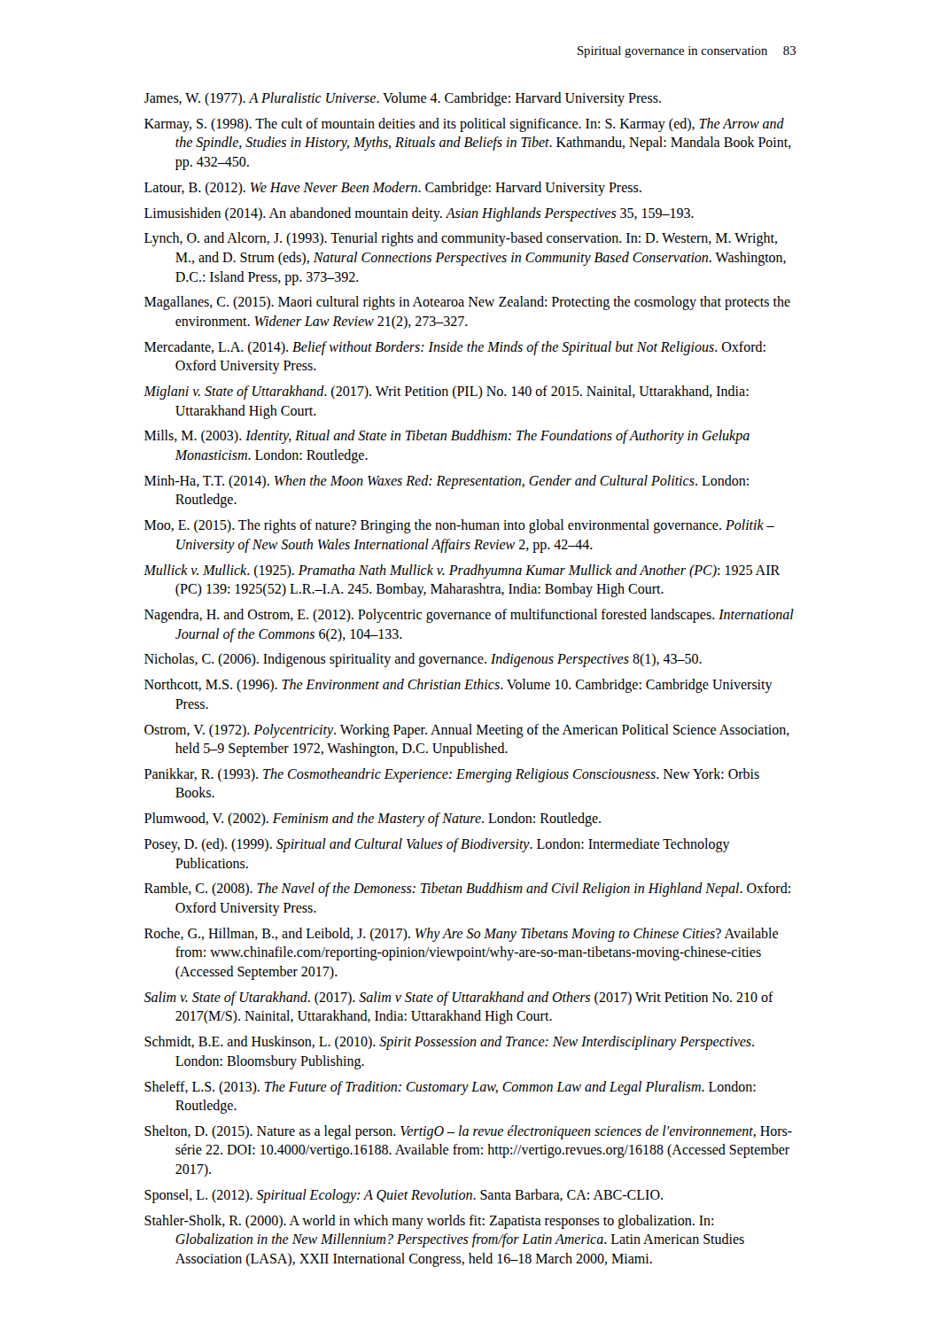Spiritual governance in conservation 83
James, W. (1977). A Pluralistic Universe. Volume 4. Cambridge: Harvard University Press.
Karmay, S. (1998). The cult of mountain deities and its political significance. In: S. Karmay (ed), The Arrow and the Spindle, Studies in History, Myths, Rituals and Beliefs in Tibet. Kathmandu, Nepal: Mandala Book Point, pp. 432–450.
Latour, B. (2012). We Have Never Been Modern. Cambridge: Harvard University Press.
Limusishiden (2014). An abandoned mountain deity. Asian Highlands Perspectives 35, 159–193.
Lynch, O. and Alcorn, J. (1993). Tenurial rights and community-based conservation. In: D. Western, M. Wright, M., and D. Strum (eds), Natural Connections Perspectives in Community Based Conservation. Washington, D.C.: Island Press, pp. 373–392.
Magallanes, C. (2015). Maori cultural rights in Aotearoa New Zealand: Protecting the cosmology that protects the environment. Widener Law Review 21(2), 273–327.
Mercadante, L.A. (2014). Belief without Borders: Inside the Minds of the Spiritual but Not Religious. Oxford: Oxford University Press.
Miglani v. State of Uttarakhand. (2017). Writ Petition (PIL) No. 140 of 2015. Nainital, Uttarakhand, India: Uttarakhand High Court.
Mills, M. (2003). Identity, Ritual and State in Tibetan Buddhism: The Foundations of Authority in Gelukpa Monasticism. London: Routledge.
Minh-Ha, T.T. (2014). When the Moon Waxes Red: Representation, Gender and Cultural Politics. London: Routledge.
Moo, E. (2015). The rights of nature? Bringing the non-human into global environmental governance. Politik – University of New South Wales International Affairs Review 2, pp. 42–44.
Mullick v. Mullick. (1925). Pramatha Nath Mullick v. Pradhyumna Kumar Mullick and Another (PC): 1925 AIR (PC) 139: 1925(52) L.R.–I.A. 245. Bombay, Maharashtra, India: Bombay High Court.
Nagendra, H. and Ostrom, E. (2012). Polycentric governance of multifunctional forested landscapes. International Journal of the Commons 6(2), 104–133.
Nicholas, C. (2006). Indigenous spirituality and governance. Indigenous Perspectives 8(1), 43–50.
Northcott, M.S. (1996). The Environment and Christian Ethics. Volume 10. Cambridge: Cambridge University Press.
Ostrom, V. (1972). Polycentricity. Working Paper. Annual Meeting of the American Political Science Association, held 5–9 September 1972, Washington, D.C. Unpublished.
Panikkar, R. (1993). The Cosmotheandric Experience: Emerging Religious Consciousness. New York: Orbis Books.
Plumwood, V. (2002). Feminism and the Mastery of Nature. London: Routledge.
Posey, D. (ed). (1999). Spiritual and Cultural Values of Biodiversity. London: Intermediate Technology Publications.
Ramble, C. (2008). The Navel of the Demoness: Tibetan Buddhism and Civil Religion in Highland Nepal. Oxford: Oxford University Press.
Roche, G., Hillman, B., and Leibold, J. (2017). Why Are So Many Tibetans Moving to Chinese Cities? Available from: www.chinafile.com/reporting-opinion/viewpoint/why-are-so-man-tibetans-moving-chinese-cities (Accessed September 2017).
Salim v. State of Utarakhand. (2017). Salim v State of Uttarakhand and Others (2017) Writ Petition No. 210 of 2017(M/S). Nainital, Uttarakhand, India: Uttarakhand High Court.
Schmidt, B.E. and Huskinson, L. (2010). Spirit Possession and Trance: New Interdisciplinary Perspectives. London: Bloomsbury Publishing.
Sheleff, L.S. (2013). The Future of Tradition: Customary Law, Common Law and Legal Pluralism. London: Routledge.
Shelton, D. (2015). Nature as a legal person. VertigO – la revue électroniqueen sciences de l'environnement, Hors-série 22. DOI: 10.4000/vertigo.16188. Available from: http://vertigo.revues.org/16188 (Accessed September 2017).
Sponsel, L. (2012). Spiritual Ecology: A Quiet Revolution. Santa Barbara, CA: ABC-CLIO.
Stahler-Sholk, R. (2000). A world in which many worlds fit: Zapatista responses to globalization. In: Globalization in the New Millennium? Perspectives from/for Latin America. Latin American Studies Association (LASA), XXII International Congress, held 16–18 March 2000, Miami.